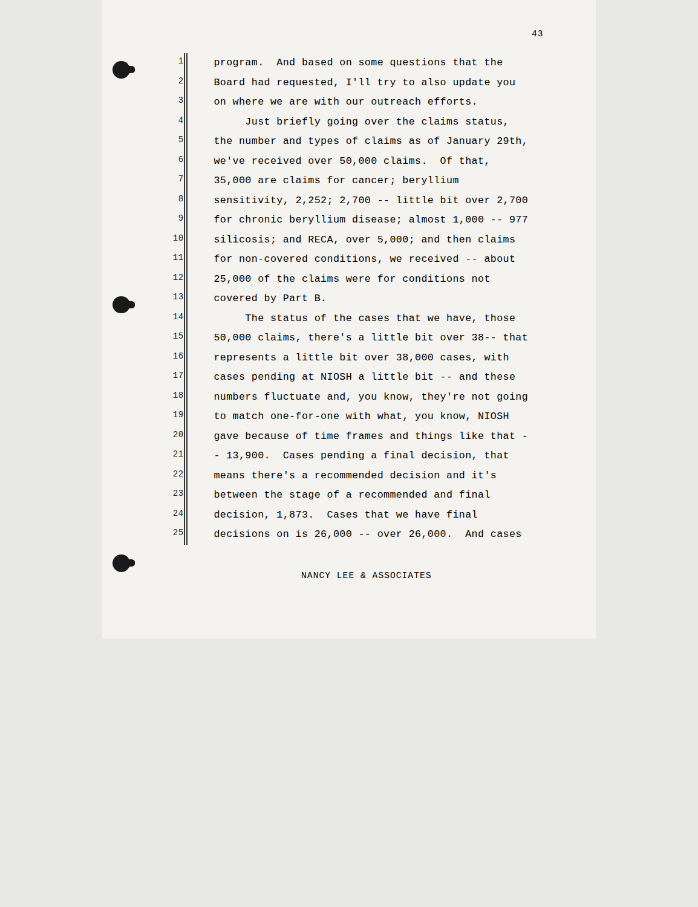43
program. And based on some questions that the
Board had requested, I'll try to also update you
on where we are with our outreach efforts.
Just briefly going over the claims status,
the number and types of claims as of January 29th,
we've received over 50,000 claims. Of that,
35,000 are claims for cancer; beryllium
sensitivity, 2,252; 2,700 -- little bit over 2,700
for chronic beryllium disease; almost 1,000 -- 977
silicosis; and RECA, over 5,000; and then claims
for non-covered conditions, we received -- about
25,000 of the claims were for conditions not
covered by Part B.
The status of the cases that we have, those
50,000 claims, there's a little bit over 38-- that
represents a little bit over 38,000 cases, with
cases pending at NIOSH a little bit -- and these
numbers fluctuate and, you know, they're not going
to match one-for-one with what, you know, NIOSH
gave because of time frames and things like that -
- 13,900. Cases pending a final decision, that
means there's a recommended decision and it's
between the stage of a recommended and final
decision, 1,873. Cases that we have final
decisions on is 26,000 -- over 26,000. And cases
NANCY LEE & ASSOCIATES